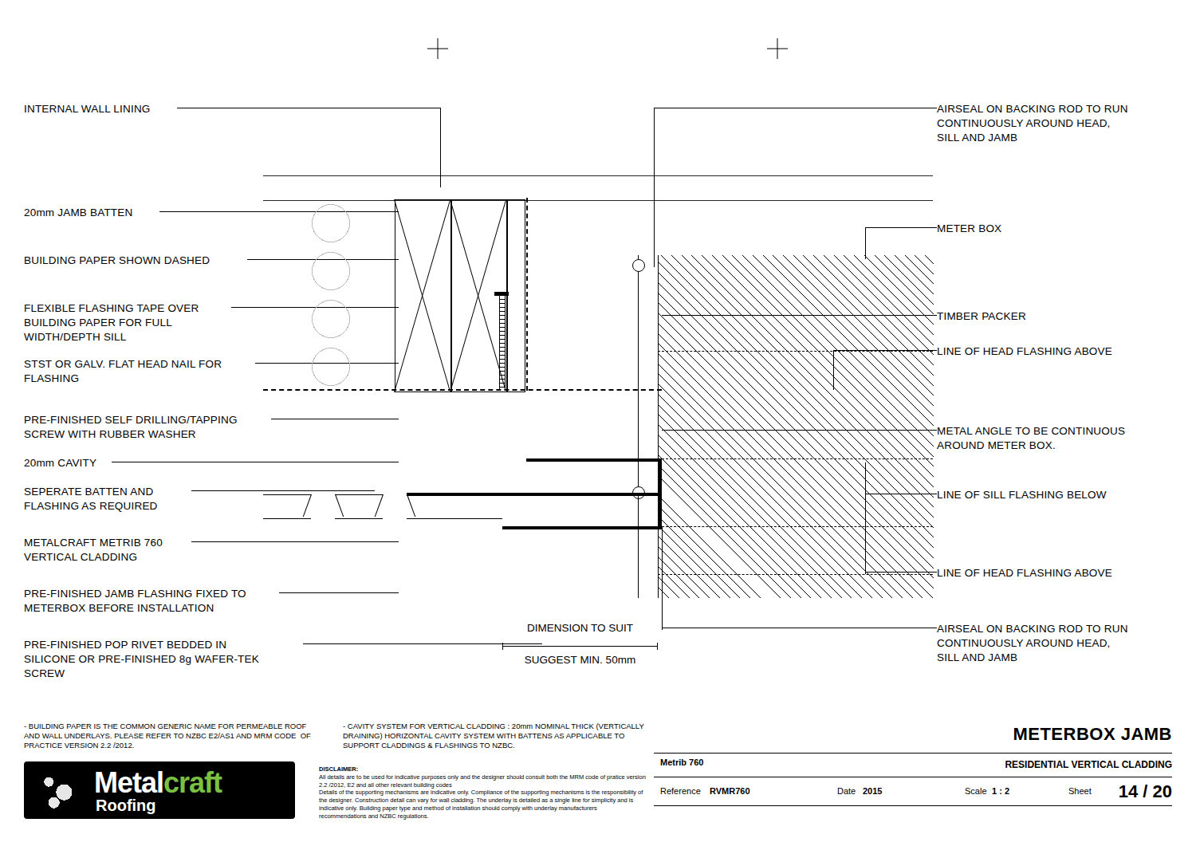INTERNAL WALL LINING
20mm JAMB BATTEN
BUILDING PAPER SHOWN DASHED
FLEXIBLE FLASHING TAPE OVER
BUILDING PAPER FOR FULL
WIDTH/DEPTH SILL
STST OR GALV. FLAT HEAD NAIL FOR
FLASHING
PRE-FINISHED SELF DRILLING/TAPPING
SCREW WITH RUBBER WASHER
20mm CAVITY
SEPERATE BATTEN AND
FLASHING AS REQUIRED
METALCRAFT METRIB 760
VERTICAL CLADDING
PRE-FINISHED JAMB FLASHING FIXED TO
METERBOX BEFORE INSTALLATION
PRE-FINISHED POP RIVET BEDDED IN
SILICONE OR PRE-FINISHED 8g WAFER-TEK
SCREW
AIRSEAL ON BACKING ROD TO RUN
CONTINUOUSLY AROUND HEAD,
SILL AND JAMB
METER BOX
TIMBER PACKER
LINE OF HEAD FLASHING ABOVE
METAL ANGLE TO BE CONTINUOUS
AROUND METER BOX.
LINE OF SILL FLASHING BELOW
LINE OF HEAD FLASHING ABOVE
AIRSEAL ON BACKING ROD TO RUN
CONTINUOUSLY AROUND HEAD,
SILL AND JAMB
DIMENSION TO SUIT
SUGGEST MIN. 50mm
- BUILDING PAPER IS THE COMMON GENERIC NAME FOR PERMEABLE ROOF AND WALL UNDERLAYS. PLEASE REFER TO NZBC E2/AS1 AND MRM CODE OF PRACTICE VERSION 2.2 /2012.
- CAVITY SYSTEM FOR VERTICAL CLADDING : 20mm NOMINAL THICK (VERTICALLY DRAINING) HORIZONTAL CAVITY SYSTEM WITH BATTENS AS APPLICABLE TO SUPPORT CLADDINGS & FLASHINGS TO NZBC.
DISCLAIMER:
All details are to be used for indicative purposes only and the designer should consult both the MRM code of pratice version 2.2 /2012, E2 and all other relevant building codes
Details of the supporting mechanisms are indicative only. Compliance of the supporting mechanisms is the responsibility of the designer. Construction detail can vary for wall cladding. The underlay is detailed as a single line for simplicity and is indicative only. Building paper type and method of installation should comply with underlay manufacturers recommendations and NZBC regulations.
Metalcraft
Roofing
METERBOX JAMB
RESIDENTIAL VERTICAL CLADDING
Metrib 760
Reference
RVMR760
Date
2015
Scale
1 : 2
Sheet
14 / 20